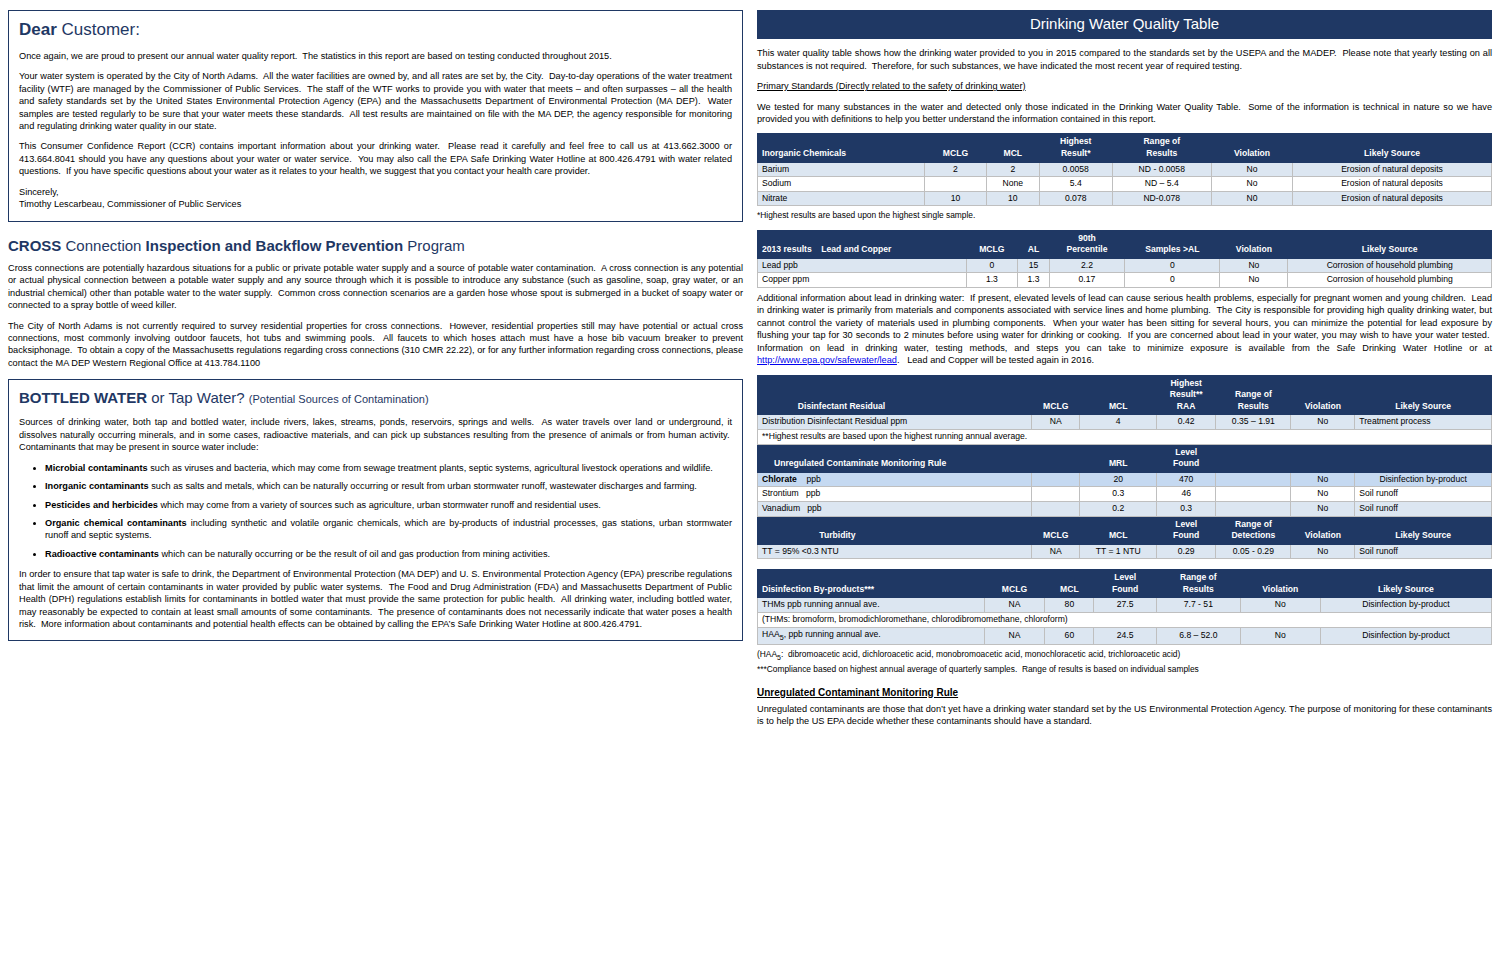Dear Customer:
Once again, we are proud to present our annual water quality report. The statistics in this report are based on testing conducted throughout 2015.
Your water system is operated by the City of North Adams. All the water facilities are owned by, and all rates are set by, the City. Day-to-day operations of the water treatment facility (WTF) are managed by the Commissioner of Public Services. The staff of the WTF works to provide you with water that meets – and often surpasses – all the health and safety standards set by the United States Environmental Protection Agency (EPA) and the Massachusetts Department of Environmental Protection (MA DEP). Water samples are tested regularly to be sure that your water meets these standards. All test results are maintained on file with the MA DEP, the agency responsible for monitoring and regulating drinking water quality in our state.
This Consumer Confidence Report (CCR) contains important information about your drinking water. Please read it carefully and feel free to call us at 413.662.3000 or 413.664.8041 should you have any questions about your water or water service. You may also call the EPA Safe Drinking Water Hotline at 800.426.4791 with water related questions. If you have specific questions about your water as it relates to your health, we suggest that you contact your health care provider.
Sincerely,
Timothy Lescarbeau, Commissioner of Public Services
CROSS Connection Inspection and Backflow Prevention Program
Cross connections are potentially hazardous situations for a public or private potable water supply and a source of potable water contamination. A cross connection is any potential or actual physical connection between a potable water supply and any source through which it is possible to introduce any substance (such as gasoline, soap, gray water, or an industrial chemical) other than potable water to the water supply. Common cross connection scenarios are a garden hose whose spout is submerged in a bucket of soapy water or connected to a spray bottle of weed killer.
The City of North Adams is not currently required to survey residential properties for cross connections. However, residential properties still may have potential or actual cross connections, most commonly involving outdoor faucets, hot tubs and swimming pools. All faucets to which hoses attach must have a hose bib vacuum breaker to prevent backsiphonage. To obtain a copy of the Massachusetts regulations regarding cross connections (310 CMR 22.22), or for any further information regarding cross connections, please contact the MA DEP Western Regional Office at 413.784.1100
BOTTLED WATER or Tap Water? (Potential Sources of Contamination)
Sources of drinking water, both tap and bottled water, include rivers, lakes, streams, ponds, reservoirs, springs and wells. As water travels over land or underground, it dissolves naturally occurring minerals, and in some cases, radioactive materials, and can pick up substances resulting from the presence of animals or from human activity. Contaminants that may be present in source water include:
Microbial contaminants such as viruses and bacteria, which may come from sewage treatment plants, septic systems, agricultural livestock operations and wildlife.
Inorganic contaminants such as salts and metals, which can be naturally occurring or result from urban stormwater runoff, wastewater discharges and farming.
Pesticides and herbicides which may come from a variety of sources such as agriculture, urban stormwater runoff and residential uses.
Organic chemical contaminants including synthetic and volatile organic chemicals, which are by-products of industrial processes, gas stations, urban stormwater runoff and septic systems.
Radioactive contaminants which can be naturally occurring or be the result of oil and gas production from mining activities.
In order to ensure that tap water is safe to drink, the Department of Environmental Protection (MA DEP) and U. S. Environmental Protection Agency (EPA) prescribe regulations that limit the amount of certain contaminants in water provided by public water systems. The Food and Drug Administration (FDA) and Massachusetts Department of Public Health (DPH) regulations establish limits for contaminants in bottled water that must provide the same protection for public health. All drinking water, including bottled water, may reasonably be expected to contain at least small amounts of some contaminants. The presence of contaminants does not necessarily indicate that water poses a health risk. More information about contaminants and potential health effects can be obtained by calling the EPA’s Safe Drinking Water Hotline at 800.426.4791.
Drinking Water Quality Table
This water quality table shows how the drinking water provided to you in 2015 compared to the standards set by the USEPA and the MADEP. Please note that yearly testing on all substances is not required. Therefore, for such substances, we have indicated the most recent year of required testing.
Primary Standards (Directly related to the safety of drinking water)
We tested for many substances in the water and detected only those indicated in the Drinking Water Quality Table. Some of the information is technical in nature so we have provided you with definitions to help you better understand the information contained in this report.
| Inorganic Chemicals | MCLG | MCL | Highest Result* | Range of Results | Violation | Likely Source |
| --- | --- | --- | --- | --- | --- | --- |
| Barium | 2 | 2 | 0.0058 | ND - 0.0058 | No | Erosion of natural deposits |
| Sodium | | None | 5.4 | ND – 5.4 | No | Erosion of natural deposits |
| Nitrate | 10 | 10 | 0.078 | ND-0.078 | N0 | Erosion of natural deposits |
*Highest results are based upon the highest single sample.
| 2013 results Lead and Copper | MCLG | AL | 90th Percentile | Samples >AL | Violation | Likely Source |
| --- | --- | --- | --- | --- | --- | --- |
| Lead ppb | 0 | 15 | 2.2 | 0 | No | Corrosion of household plumbing |
| Copper ppm | 1.3 | 1.3 | 0.17 | 0 | No | Corrosion of household plumbing |
Additional information about lead in drinking water: If present, elevated levels of lead can cause serious health problems, especially for pregnant women and young children. Lead in drinking water is primarily from materials and components associated with service lines and home plumbing. The City is responsible for providing high quality drinking water, but cannot control the variety of materials used in plumbing components. When your water has been sitting for several hours, you can minimize the potential for lead exposure by flushing your tap for 30 seconds to 2 minutes before using water for drinking or cooking. If you are concerned about lead in your water, you may wish to have your water tested. Information on lead in drinking water, testing methods, and steps you can take to minimize exposure is available from the Safe Drinking Water Hotline or at http://www.epa.gov/safewater/lead. Lead and Copper will be tested again in 2016.
| Disinfectant Residual | MCLG | MCL | Highest Result** RAA | Range of Results | Violation | Likely Source |
| --- | --- | --- | --- | --- | --- | --- |
| Distribution Disinfectant Residual ppm | NA | 4 | 0.42 | 0.35 – 1.91 | No | Treatment process |
| **Highest results are based upon the highest running annual average. |
| Unregulated Contaminate Monitoring Rule | | MRL | Level Found | | | |
| Chlorate ppb | | 20 | 470 | | No | Disinfection by-product |
| Strontium ppb | | 0.3 | 46 | | No | Soil runoff |
| Vanadium ppb | | 0.2 | 0.3 | | No | Soil runoff |
| Turbidity | MCLG | MCL | Level Found | Range of Detections | Violation | Likely Source |
| TT = 95% <0.3 NTU | NA | TT = 1 NTU | 0.29 | 0.05 - 0.29 | No | Soil runoff |
| Disinfection By-products*** | MCLG | MCL | Level Found | Range of Results | Violation | Likely Source |
| --- | --- | --- | --- | --- | --- | --- |
| THMs ppb running annual ave. | NA | 80 | 27.5 | 7.7 - 51 | No | Disinfection by-product |
| (THMs: bromoform, bromodichloromethane, chlorodibromomethane, chloroform) |
| HAA 5 , ppb running annual ave. | NA | 60 | 24.5 | 6.8 – 52.0 | No | Disinfection by-product |
(HAA5: dibromoacetic acid, dichloroacetic acid, monobromoacetic acid, monochloracetic acid, trichloroacetic acid)
***Compliance based on highest annual average of quarterly samples. Range of results is based on individual samples
Unregulated Contaminant Monitoring Rule
Unregulated contaminants are those that don’t yet have a drinking water standard set by the US Environmental Protection Agency. The purpose of monitoring for these contaminants is to help the US EPA decide whether these contaminants should have a standard.